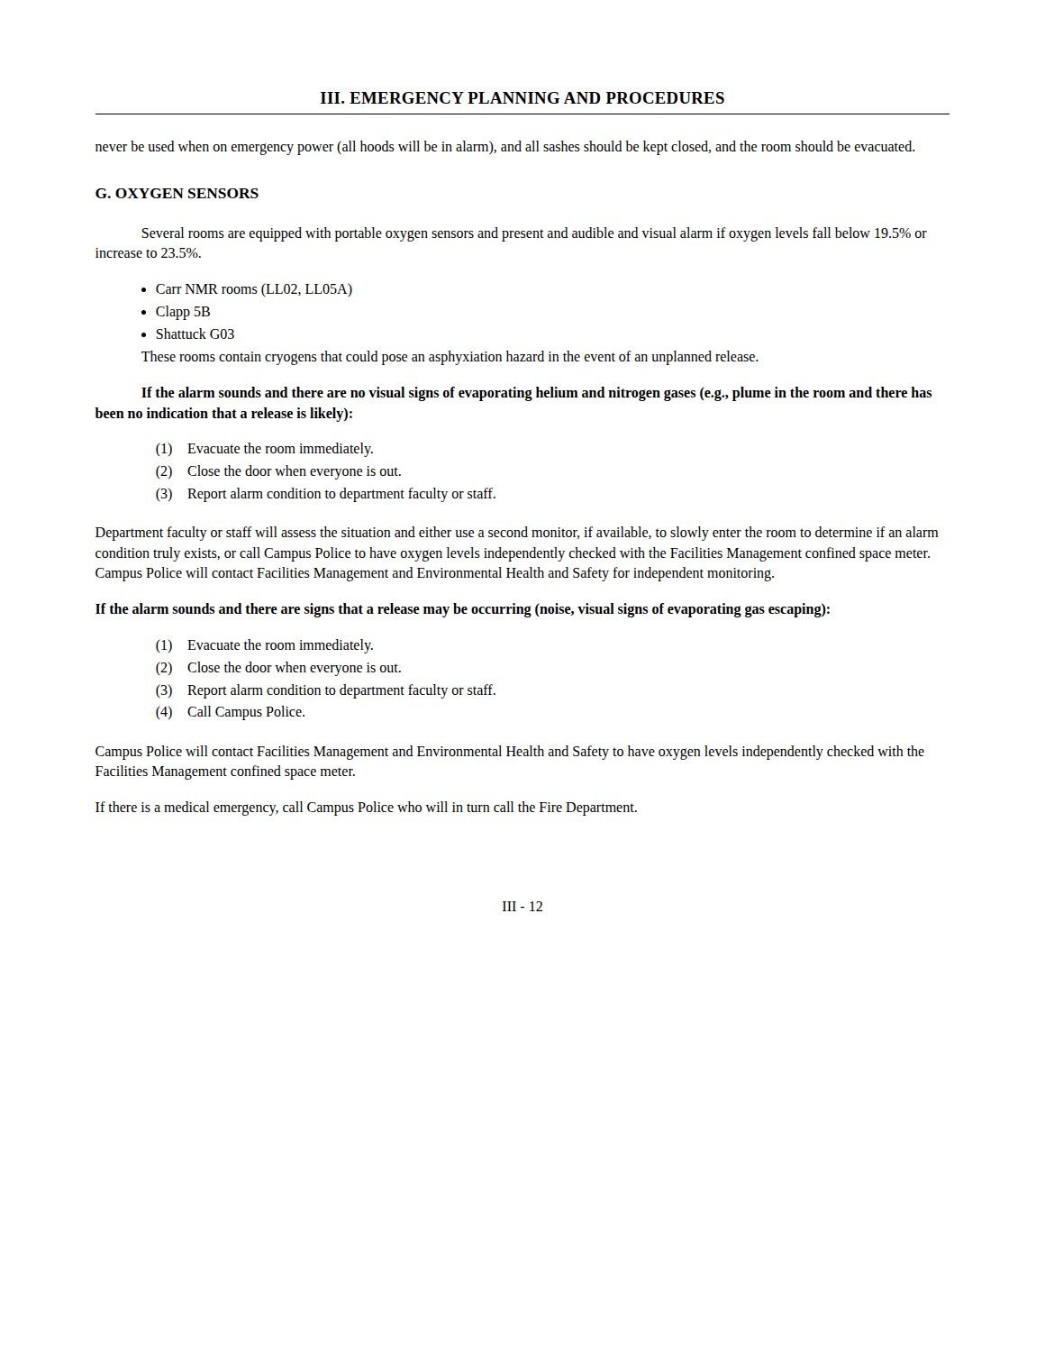III. EMERGENCY PLANNING AND PROCEDURES
never be used when on emergency power (all hoods will be in alarm), and all sashes should be kept closed, and the room should be evacuated.
G. OXYGEN SENSORS
Several rooms are equipped with portable oxygen sensors and present and audible and visual alarm if oxygen levels fall below 19.5% or increase to 23.5%.
Carr NMR rooms (LL02, LL05A)
Clapp 5B
Shattuck G03
These rooms contain cryogens that could pose an asphyxiation hazard in the event of an unplanned release.
If the alarm sounds and there are no visual signs of evaporating helium and nitrogen gases (e.g., plume in the room and there has been no indication that a release is likely):
Evacuate the room immediately.
Close the door when everyone is out.
Report alarm condition to department faculty or staff.
Department faculty or staff will assess the situation and either use a second monitor, if available, to slowly enter the room to determine if an alarm condition truly exists, or call Campus Police to have oxygen levels independently checked with the Facilities Management confined space meter. Campus Police will contact Facilities Management and Environmental Health and Safety for independent monitoring.
If the alarm sounds and there are signs that a release may be occurring (noise, visual signs of evaporating gas escaping):
Evacuate the room immediately.
Close the door when everyone is out.
Report alarm condition to department faculty or staff.
Call Campus Police.
Campus Police will contact Facilities Management and Environmental Health and Safety to have oxygen levels independently checked with the Facilities Management confined space meter.
If there is a medical emergency, call Campus Police who will in turn call the Fire Department.
III - 12